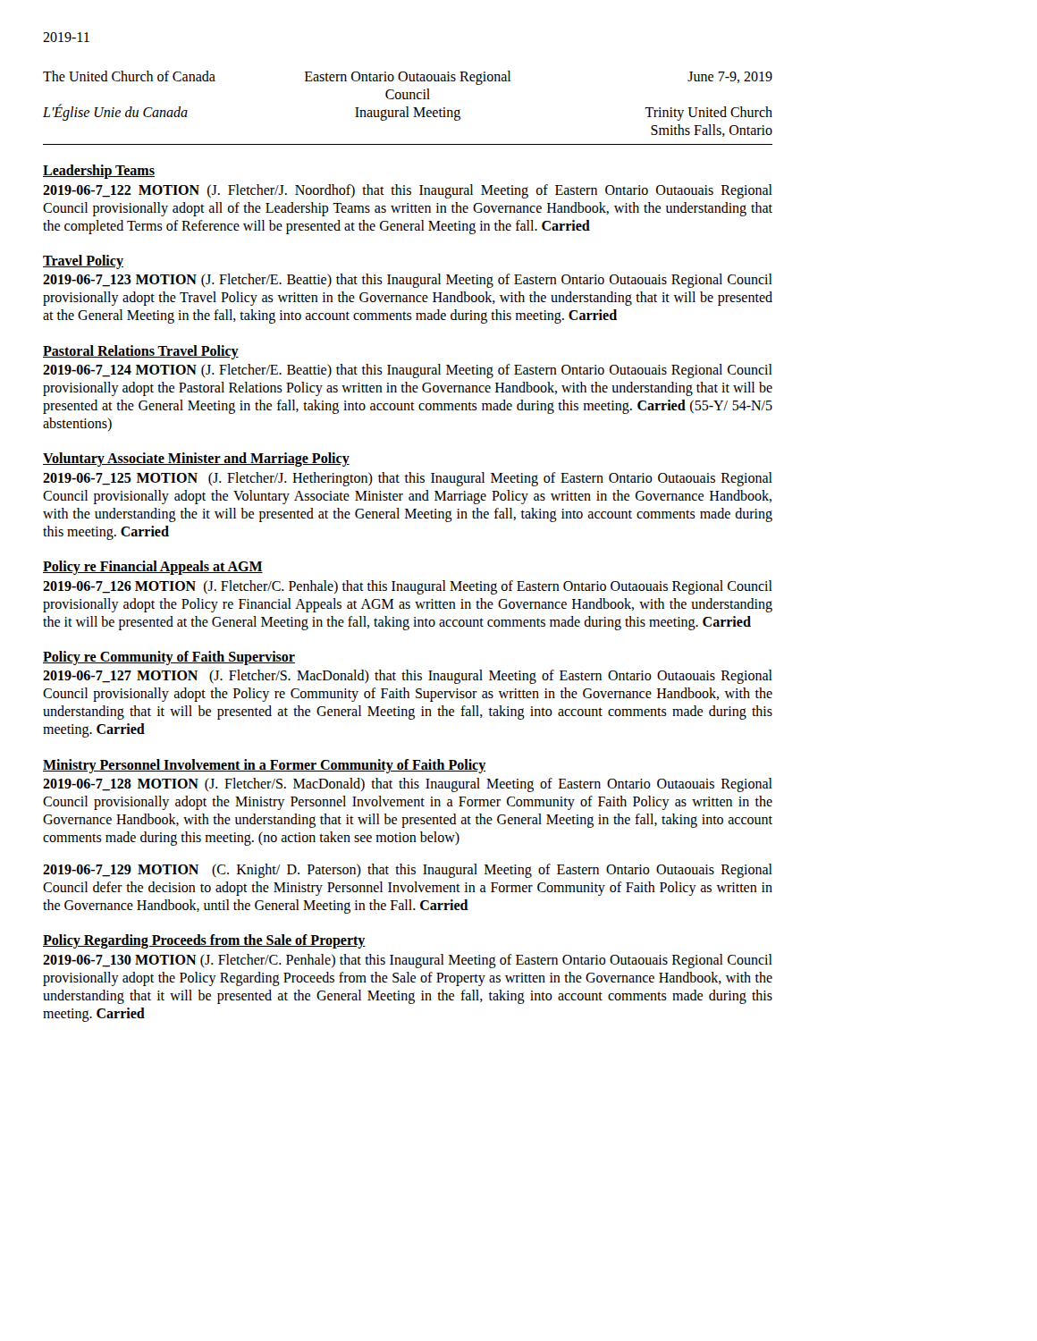2019-11
| The United Church of Canada | Eastern Ontario Outaouais Regional Council | June 7-9, 2019 |
| L'Église Unie du Canada | Inaugural Meeting | Trinity United Church |
| | | Smiths Falls, Ontario |
Leadership Teams
2019-06-7_122 MOTION (J. Fletcher/J. Noordhof) that this Inaugural Meeting of Eastern Ontario Outaouais Regional Council provisionally adopt all of the Leadership Teams as written in the Governance Handbook, with the understanding that the completed Terms of Reference will be presented at the General Meeting in the fall. Carried
Travel Policy
2019-06-7_123 MOTION (J. Fletcher/E. Beattie) that this Inaugural Meeting of Eastern Ontario Outaouais Regional Council provisionally adopt the Travel Policy as written in the Governance Handbook, with the understanding that it will be presented at the General Meeting in the fall, taking into account comments made during this meeting. Carried
Pastoral Relations Travel Policy
2019-06-7_124 MOTION (J. Fletcher/E. Beattie) that this Inaugural Meeting of Eastern Ontario Outaouais Regional Council provisionally adopt the Pastoral Relations Policy as written in the Governance Handbook, with the understanding that it will be presented at the General Meeting in the fall, taking into account comments made during this meeting. Carried (55-Y/ 54-N/5 abstentions)
Voluntary Associate Minister and Marriage Policy
2019-06-7_125 MOTION (J. Fletcher/J. Hetherington) that this Inaugural Meeting of Eastern Ontario Outaouais Regional Council provisionally adopt the Voluntary Associate Minister and Marriage Policy as written in the Governance Handbook, with the understanding the it will be presented at the General Meeting in the fall, taking into account comments made during this meeting. Carried
Policy re Financial Appeals at AGM
2019-06-7_126 MOTION (J. Fletcher/C. Penhale) that this Inaugural Meeting of Eastern Ontario Outaouais Regional Council provisionally adopt the Policy re Financial Appeals at AGM as written in the Governance Handbook, with the understanding the it will be presented at the General Meeting in the fall, taking into account comments made during this meeting. Carried
Policy re Community of Faith Supervisor
2019-06-7_127 MOTION (J. Fletcher/S. MacDonald) that this Inaugural Meeting of Eastern Ontario Outaouais Regional Council provisionally adopt the Policy re Community of Faith Supervisor as written in the Governance Handbook, with the understanding that it will be presented at the General Meeting in the fall, taking into account comments made during this meeting. Carried
Ministry Personnel Involvement in a Former Community of Faith Policy
2019-06-7_128 MOTION (J. Fletcher/S. MacDonald) that this Inaugural Meeting of Eastern Ontario Outaouais Regional Council provisionally adopt the Ministry Personnel Involvement in a Former Community of Faith Policy as written in the Governance Handbook, with the understanding that it will be presented at the General Meeting in the fall, taking into account comments made during this meeting. (no action taken see motion below)
2019-06-7_129 MOTION (C. Knight/ D. Paterson) that this Inaugural Meeting of Eastern Ontario Outaouais Regional Council defer the decision to adopt the Ministry Personnel Involvement in a Former Community of Faith Policy as written in the Governance Handbook, until the General Meeting in the Fall. Carried
Policy Regarding Proceeds from the Sale of Property
2019-06-7_130 MOTION (J. Fletcher/C. Penhale) that this Inaugural Meeting of Eastern Ontario Outaouais Regional Council provisionally adopt the Policy Regarding Proceeds from the Sale of Property as written in the Governance Handbook, with the understanding that it will be presented at the General Meeting in the fall, taking into account comments made during this meeting. Carried